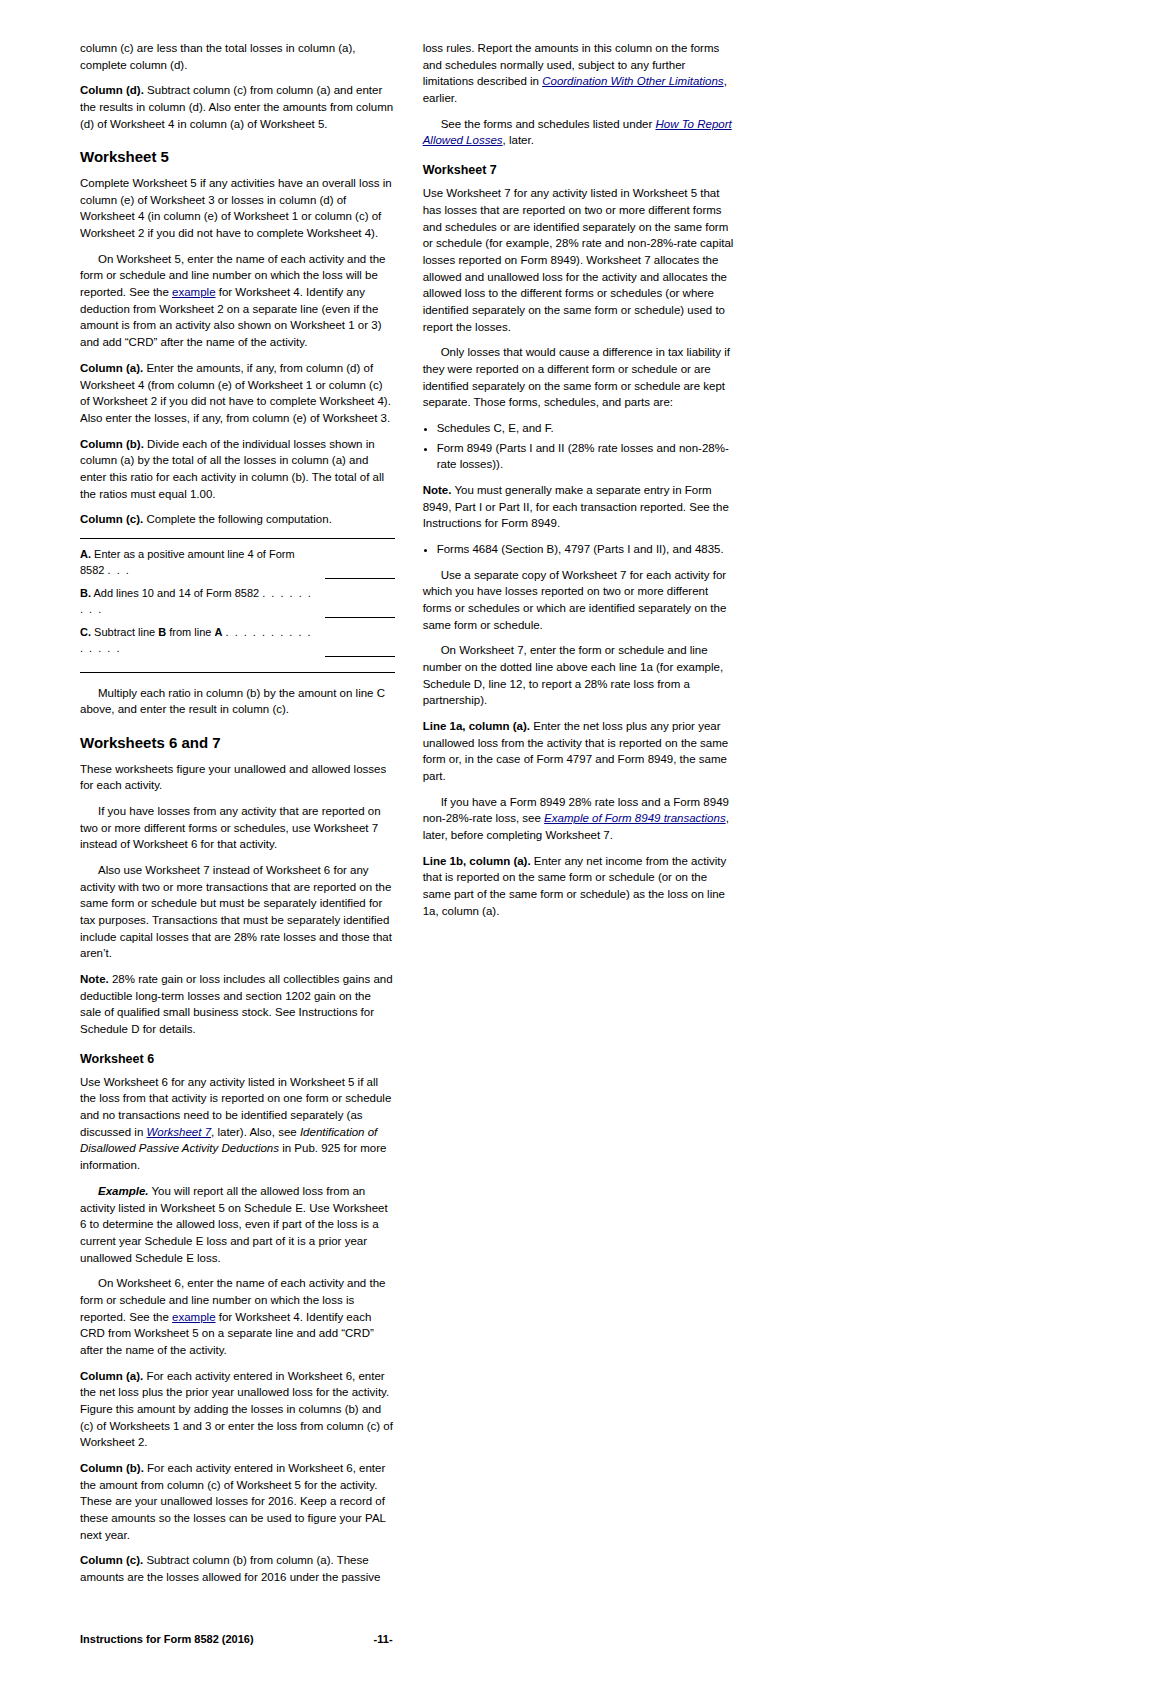column (c) are less than the total losses in column (a), complete column (d).
Column (d). Subtract column (c) from column (a) and enter the results in column (d). Also enter the amounts from column (d) of Worksheet 4 in column (a) of Worksheet 5.
Worksheet 5
Complete Worksheet 5 if any activities have an overall loss in column (e) of Worksheet 3 or losses in column (d) of Worksheet 4 (in column (e) of Worksheet 1 or column (c) of Worksheet 2 if you did not have to complete Worksheet 4).
On Worksheet 5, enter the name of each activity and the form or schedule and line number on which the loss will be reported. See the example for Worksheet 4. Identify any deduction from Worksheet 2 on a separate line (even if the amount is from an activity also shown on Worksheet 1 or 3) and add “CRD” after the name of the activity.
Column (a). Enter the amounts, if any, from column (d) of Worksheet 4 (from column (e) of Worksheet 1 or column (c) of Worksheet 2 if you did not have to complete Worksheet 4). Also enter the losses, if any, from column (e) of Worksheet 3.
Column (b). Divide each of the individual losses shown in column (a) by the total of all the losses in column (a) and enter this ratio for each activity in column (b). The total of all the ratios must equal 1.00.
Column (c). Complete the following computation.
A. Enter as a positive amount line 4 of Form 8582 . . .
B. Add lines 10 and 14 of Form 8582 . . . . . . . . .
C. Subtract line B from line A . . . . . . . . . . . . . . .
Multiply each ratio in column (b) by the amount on line C above, and enter the result in column (c).
Worksheets 6 and 7
These worksheets figure your unallowed and allowed losses for each activity.
If you have losses from any activity that are reported on two or more different forms or schedules, use Worksheet 7 instead of Worksheet 6 for that activity.
Also use Worksheet 7 instead of Worksheet 6 for any activity with two or more transactions that are reported on the same form or schedule but must be separately identified for tax purposes. Transactions that must be separately identified include capital losses that are 28% rate losses and those that aren’t.
Note. 28% rate gain or loss includes all collectibles gains and deductible long-term losses and section 1202 gain on the sale of qualified small business stock. See Instructions for Schedule D for details.
Worksheet 6
Use Worksheet 6 for any activity listed in Worksheet 5 if all the loss from that activity is reported on one form or schedule and no transactions need to be identified separately (as discussed in Worksheet 7, later). Also, see Identification of Disallowed Passive Activity Deductions in Pub. 925 for more information.
Example. You will report all the allowed loss from an activity listed in Worksheet 5 on Schedule E. Use Worksheet 6 to determine the allowed loss, even if part of the loss is a current year Schedule E loss and part of it is a prior year unallowed Schedule E loss.
On Worksheet 6, enter the name of each activity and the form or schedule and line number on which the loss is reported. See the example for Worksheet 4. Identify each CRD from Worksheet 5 on a separate line and add “CRD” after the name of the activity.
Column (a). For each activity entered in Worksheet 6, enter the net loss plus the prior year unallowed loss for the activity. Figure this amount by adding the losses in columns (b) and (c) of Worksheets 1 and 3 or enter the loss from column (c) of Worksheet 2.
Column (b). For each activity entered in Worksheet 6, enter the amount from column (c) of Worksheet 5 for the activity. These are your unallowed losses for 2016. Keep a record of these amounts so the losses can be used to figure your PAL next year.
Column (c). Subtract column (b) from column (a). These amounts are the losses allowed for 2016 under the passive loss rules. Report the amounts in this column on the forms and schedules normally used, subject to any further limitations described in Coordination With Other Limitations, earlier.
See the forms and schedules listed under How To Report Allowed Losses, later.
Worksheet 7
Use Worksheet 7 for any activity listed in Worksheet 5 that has losses that are reported on two or more different forms and schedules or are identified separately on the same form or schedule (for example, 28% rate and non-28%-rate capital losses reported on Form 8949). Worksheet 7 allocates the allowed and unallowed loss for the activity and allocates the allowed loss to the different forms or schedules (or where identified separately on the same form or schedule) used to report the losses.
Only losses that would cause a difference in tax liability if they were reported on a different form or schedule or are identified separately on the same form or schedule are kept separate. Those forms, schedules, and parts are:
Schedules C, E, and F.
Form 8949 (Parts I and II (28% rate losses and non-28%-rate losses)).
Note. You must generally make a separate entry in Form 8949, Part I or Part II, for each transaction reported. See the Instructions for Form 8949.
Forms 4684 (Section B), 4797 (Parts I and II), and 4835.
Use a separate copy of Worksheet 7 for each activity for which you have losses reported on two or more different forms or schedules or which are identified separately on the same form or schedule.
On Worksheet 7, enter the form or schedule and line number on the dotted line above each line 1a (for example, Schedule D, line 12, to report a 28% rate loss from a partnership).
Line 1a, column (a). Enter the net loss plus any prior year unallowed loss from the activity that is reported on the same form or, in the case of Form 4797 and Form 8949, the same part.
If you have a Form 8949 28% rate loss and a Form 8949 non-28%-rate loss, see Example of Form 8949 transactions, later, before completing Worksheet 7.
Line 1b, column (a). Enter any net income from the activity that is reported on the same form or schedule (or on the same part of the same form or schedule) as the loss on line 1a, column (a).
Instructions for Form 8582 (2016) -11-